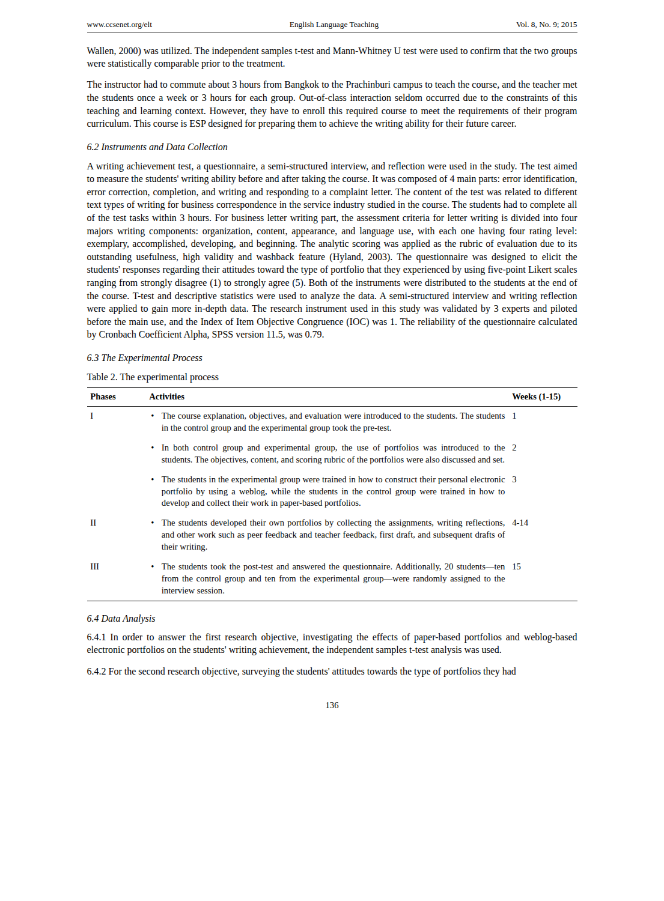www.ccsenet.org/elt
English Language Teaching
Vol. 8, No. 9; 2015
Wallen, 2000) was utilized. The independent samples t-test and Mann-Whitney U test were used to confirm that the two groups were statistically comparable prior to the treatment.
The instructor had to commute about 3 hours from Bangkok to the Prachinburi campus to teach the course, and the teacher met the students once a week or 3 hours for each group. Out-of-class interaction seldom occurred due to the constraints of this teaching and learning context. However, they have to enroll this required course to meet the requirements of their program curriculum. This course is ESP designed for preparing them to achieve the writing ability for their future career.
6.2 Instruments and Data Collection
A writing achievement test, a questionnaire, a semi-structured interview, and reflection were used in the study. The test aimed to measure the students' writing ability before and after taking the course. It was composed of 4 main parts: error identification, error correction, completion, and writing and responding to a complaint letter. The content of the test was related to different text types of writing for business correspondence in the service industry studied in the course. The students had to complete all of the test tasks within 3 hours. For business letter writing part, the assessment criteria for letter writing is divided into four majors writing components: organization, content, appearance, and language use, with each one having four rating level: exemplary, accomplished, developing, and beginning. The analytic scoring was applied as the rubric of evaluation due to its outstanding usefulness, high validity and washback feature (Hyland, 2003). The questionnaire was designed to elicit the students' responses regarding their attitudes toward the type of portfolio that they experienced by using five-point Likert scales ranging from strongly disagree (1) to strongly agree (5). Both of the instruments were distributed to the students at the end of the course. T-test and descriptive statistics were used to analyze the data. A semi-structured interview and writing reflection were applied to gain more in-depth data. The research instrument used in this study was validated by 3 experts and piloted before the main use, and the Index of Item Objective Congruence (IOC) was 1. The reliability of the questionnaire calculated by Cronbach Coefficient Alpha, SPSS version 11.5, was 0.79.
6.3 The Experimental Process
Table 2. The experimental process
| Phases | Activities | Weeks (1-15) |
| --- | --- | --- |
| I | The course explanation, objectives, and evaluation were introduced to the students. The students in the control group and the experimental group took the pre-test. | 1 |
| | In both control group and experimental group, the use of portfolios was introduced to the students. The objectives, content, and scoring rubric of the portfolios were also discussed and set. | 2 |
| | The students in the experimental group were trained in how to construct their personal electronic portfolio by using a weblog, while the students in the control group were trained in how to develop and collect their work in paper-based portfolios. | 3 |
| II | The students developed their own portfolios by collecting the assignments, writing reflections, and other work such as peer feedback and teacher feedback, first draft, and subsequent drafts of their writing. | 4-14 |
| III | The students took the post-test and answered the questionnaire. Additionally, 20 students—ten from the control group and ten from the experimental group—were randomly assigned to the interview session. | 15 |
6.4 Data Analysis
6.4.1 In order to answer the first research objective, investigating the effects of paper-based portfolios and weblog-based electronic portfolios on the students' writing achievement, the independent samples t-test analysis was used.
6.4.2 For the second research objective, surveying the students' attitudes towards the type of portfolios they had
136